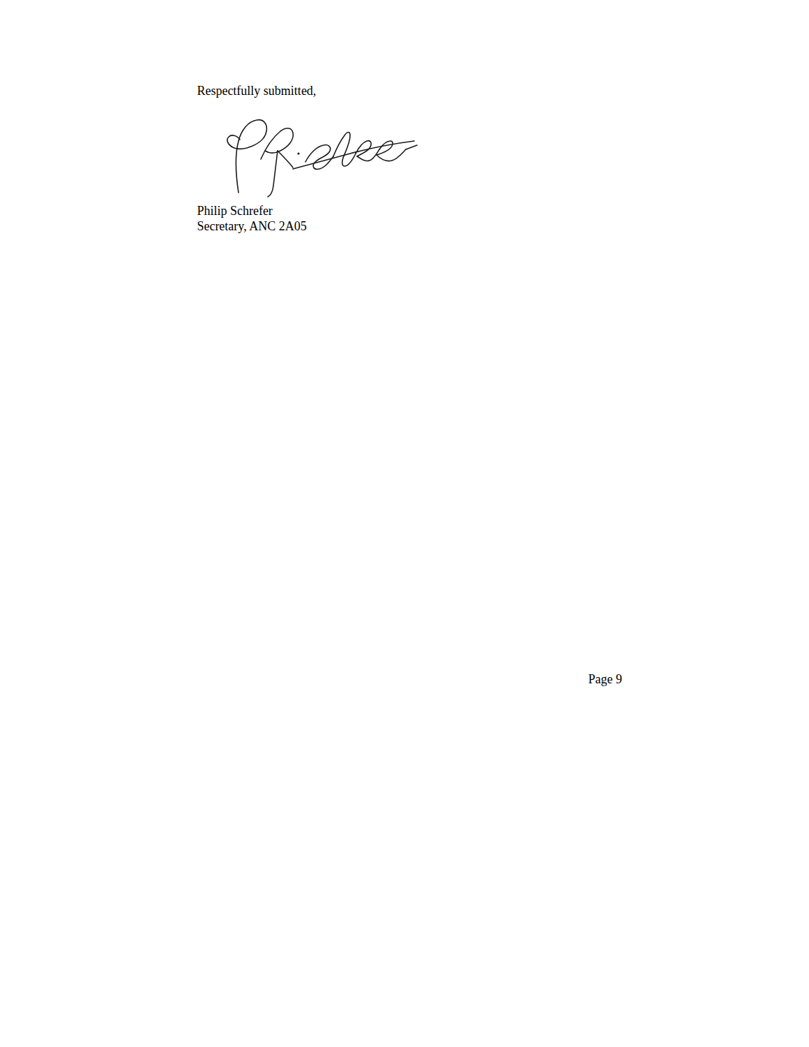Respectfully submitted,
Philip Schrefer
Secretary, ANC 2A05
Page 9